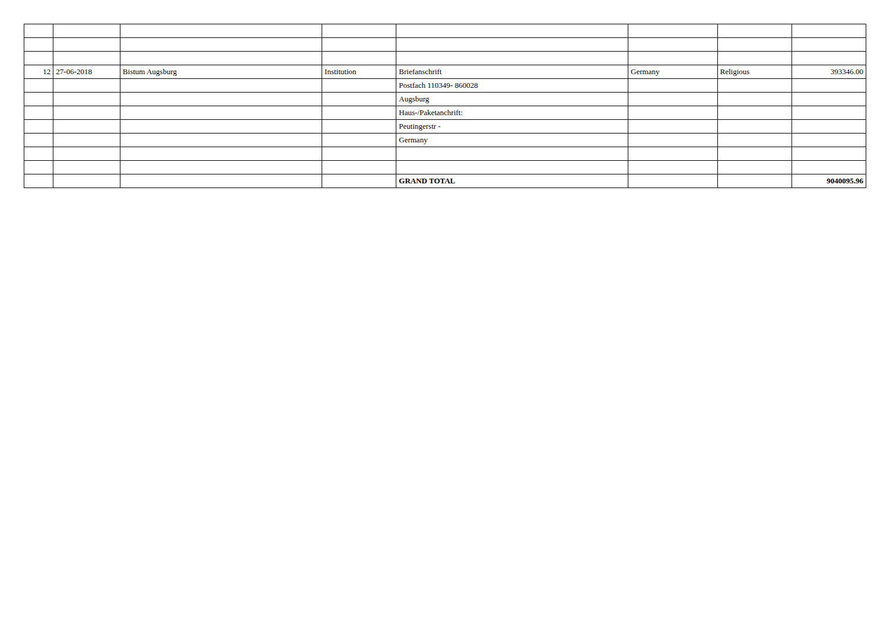| 12 | 27-06-2018 | Bistum Augsburg | Institution | Briefanschrift | Germany | Religious | 393346.00 |
| | | | | Postfach 110349- 860028 | | | |
| | | | | Augsburg | | | |
| | | | | Haus-/Paketanchrift: | | | |
| | | | | Peutingerstr - | | | |
| | | | | Germany | | | |
| | | | | GRAND TOTAL | | | 9040095.96 |